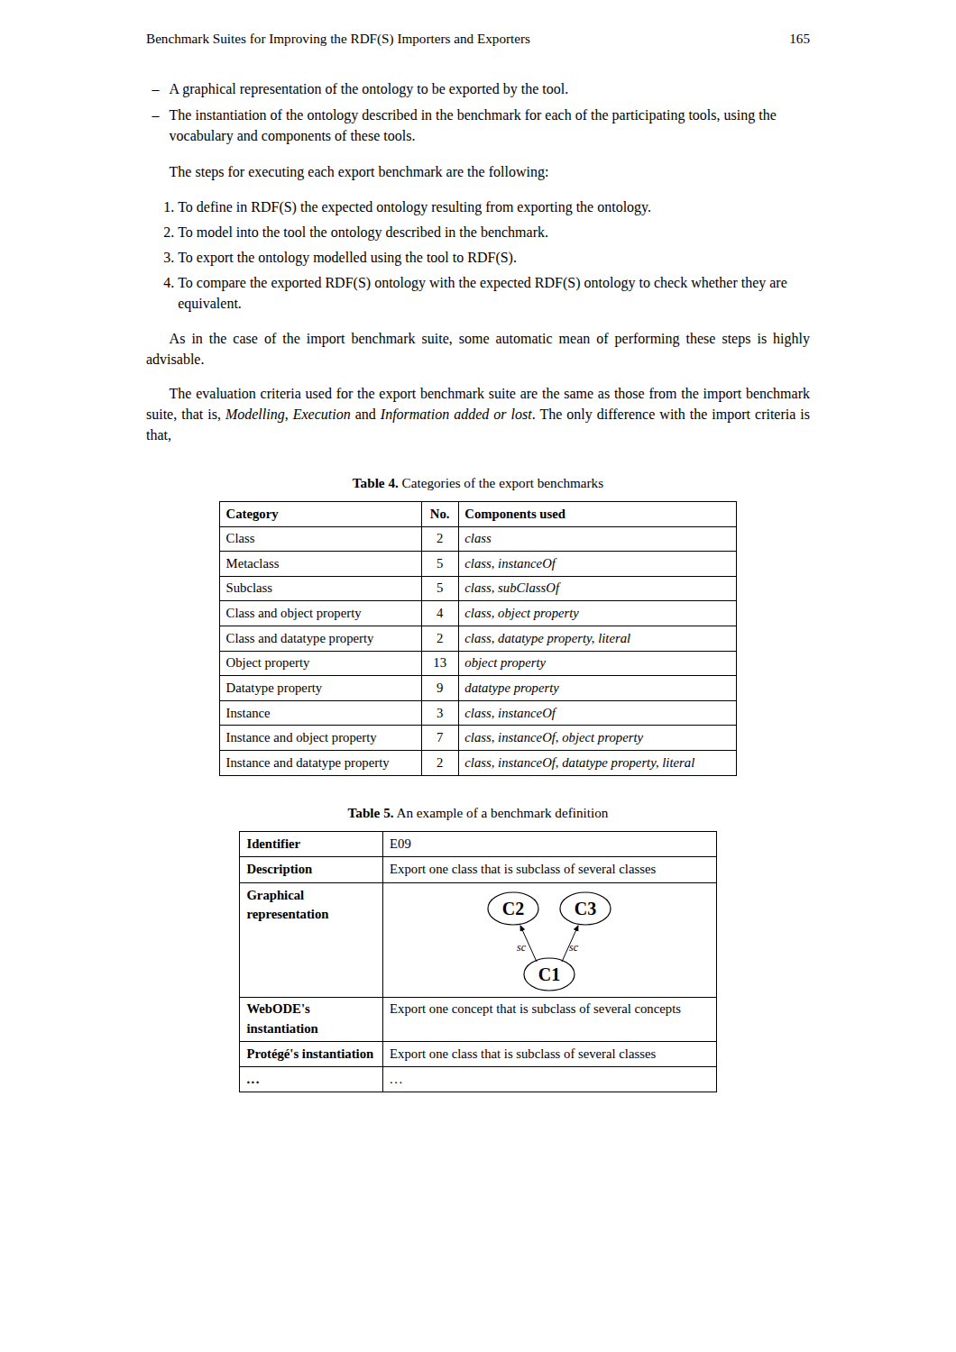Benchmark Suites for Improving the RDF(S) Importers and Exporters 165
A graphical representation of the ontology to be exported by the tool.
The instantiation of the ontology described in the benchmark for each of the participating tools, using the vocabulary and components of these tools.
The steps for executing each export benchmark are the following:
To define in RDF(S) the expected ontology resulting from exporting the ontology.
To model into the tool the ontology described in the benchmark.
To export the ontology modelled using the tool to RDF(S).
To compare the exported RDF(S) ontology with the expected RDF(S) ontology to check whether they are equivalent.
As in the case of the import benchmark suite, some automatic mean of performing these steps is highly advisable.
The evaluation criteria used for the export benchmark suite are the same as those from the import benchmark suite, that is, Modelling, Execution and Information added or lost. The only difference with the import criteria is that,
Table 4. Categories of the export benchmarks
| Category | No. | Components used |
| --- | --- | --- |
| Class | 2 | class |
| Metaclass | 5 | class, instanceOf |
| Subclass | 5 | class, subClassOf |
| Class and object property | 4 | class, object property |
| Class and datatype property | 2 | class, datatype property, literal |
| Object property | 13 | object property |
| Datatype property | 9 | datatype property |
| Instance | 3 | class, instanceOf |
| Instance and object property | 7 | class, instanceOf, object property |
| Instance and datatype property | 2 | class, instanceOf, datatype property, literal |
Table 5. An example of a benchmark definition
| Identifier | E09 |
| Description | Export one class that is subclass of several classes |
| Graphical representation | C2 C3 C1 sc sc |
| WebODE's instantiation | Export one concept that is subclass of several concepts |
| Protégé's instantiation | Export one class that is subclass of several classes |
| ... | ... |